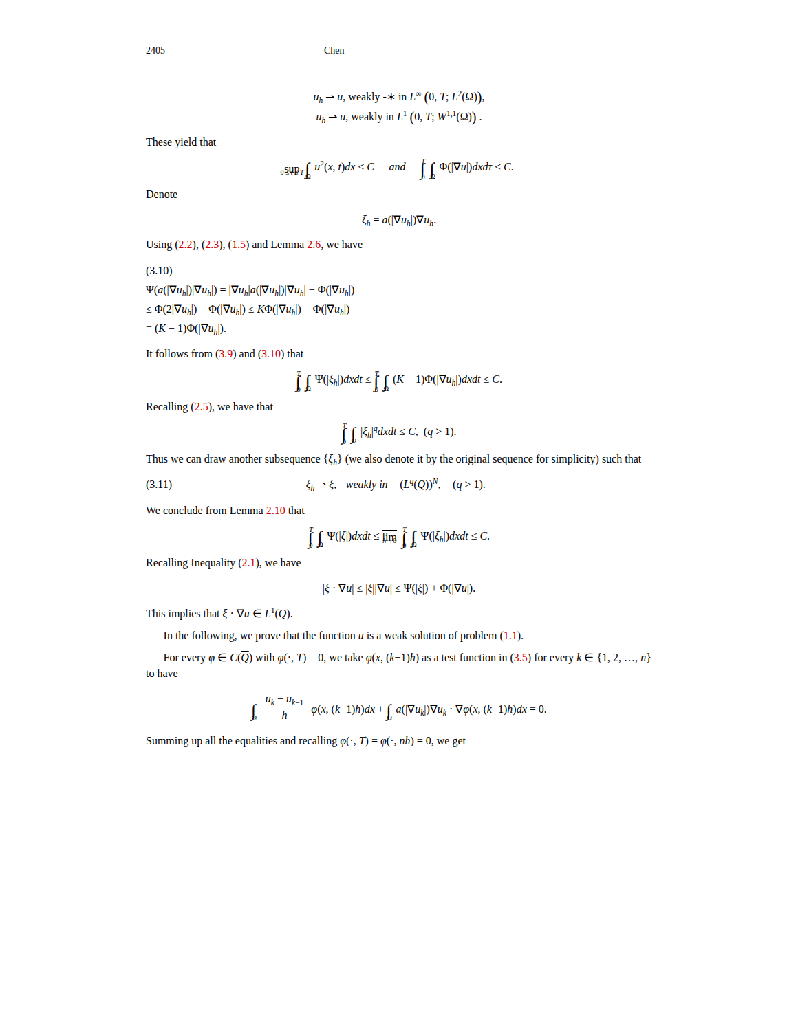2405 Chen
uh ⇀ u, weakly -∗ in L∞ (0, T; L2(Ω)), uh ⇀ u, weakly in L1 (0, T; W1,1(Ω)) .
These yield that
sup 0 ≤ t ≤ T ∫Ω u2(x, t)dx ≤ C and ∫T 0 ∫Ω Φ(|∇u|)dxdτ ≤ C.
Denote
ξh = a(|∇uh|)∇uh.
Using (2.2), (2.3), (1.5) and Lemma 2.6, we have
(3.10) Ψ(a(|∇uh|)|∇uh|) = |∇uh|a(|∇uh|)|∇uh| − Φ(|∇uh|) ≤ Φ(2|∇uh|) − Φ(|∇uh|) ≤ KΦ(|∇uh|) − Φ(|∇uh|) = (K − 1)Φ(|∇uh|).
It follows from (3.9) and (3.10) that
∫T 0 ∫Ω Ψ(|ξh|)dxdt ≤ ∫T 0 ∫Ω (K − 1)Φ(|∇uh|)dxdt ≤ C.
Recalling (2.5), we have that
∫T 0 ∫Ω |ξh|qdxdt ≤ C, (q > 1).
Thus we can draw another subsequence {ξh} (we also denote it by the original sequence for simplicity) such that
(3.11) ξh ⇀ ξ, weakly in (Lq(Q))N, (q > 1).
We conclude from Lemma 2.10 that
∫T 0 ∫Ω Ψ(|ξ|)dxdt ≤ lim h→0 ∫T 0 ∫Ω Ψ(|ξh|)dxdt ≤ C.
Recalling Inequality (2.1), we have
|ξ · ∇u| ≤ |ξ||∇u| ≤ Ψ(|ξ|) + Φ(|∇u|).
This implies that ξ · ∇u ∈ L1(Q).
In the following, we prove that the function u is a weak solution of problem (1.1).
For every φ ∈ C(Q) with φ(·, T) = 0, we take φ(x, (k−1)h) as a test function in (3.5) for every k ∈ {1, 2, …, n} to have
∫Ω uk − uk−1 h φ(x, (k−1)h)dx + ∫Ω a(|∇uk|)∇uk · ∇φ(x, (k−1)h)dx = 0.
Summing up all the equalities and recalling φ(·, T) = φ(·, nh) = 0, we get